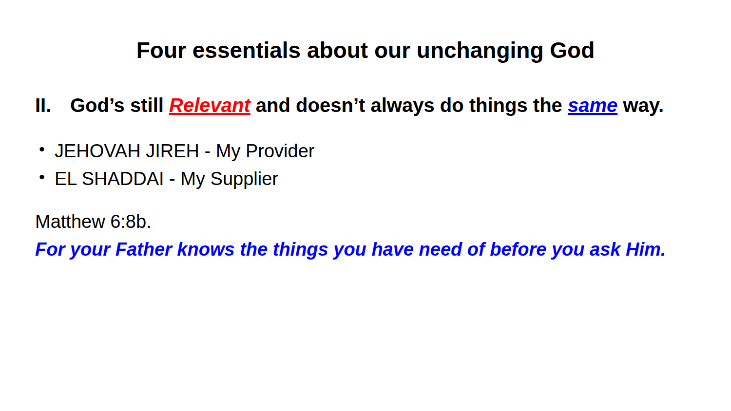Four essentials about our unchanging God
II.
God’s still Relevant and doesn’t always do things the same way.
JEHOVAH JIREH - My Provider
EL SHADDAI - My Supplier
Matthew 6:8b.
For your Father knows the things you have need of before you ask Him.